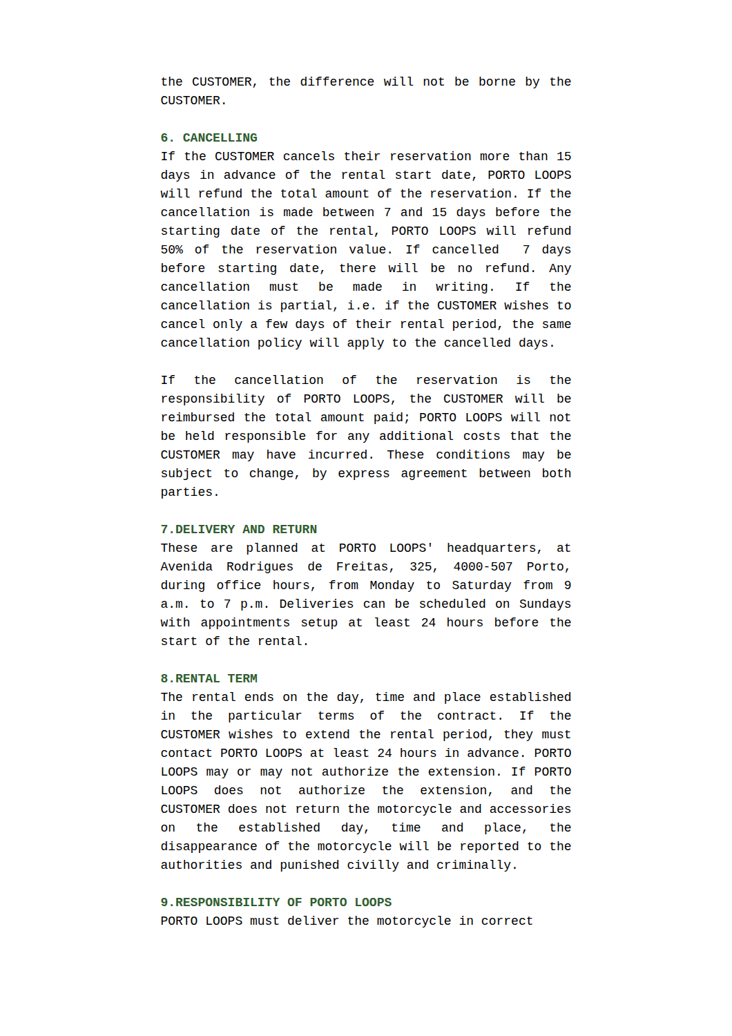the CUSTOMER, the difference will not be borne by the CUSTOMER.
6. CANCELLING
If the CUSTOMER cancels their reservation more than 15 days in advance of the rental start date, PORTO LOOPS will refund the total amount of the reservation. If the cancellation is made between 7 and 15 days before the starting date of the rental, PORTO LOOPS will refund 50% of the reservation value. If cancelled 7 days before starting date, there will be no refund. Any cancellation must be made in writing. If the cancellation is partial, i.e. if the CUSTOMER wishes to cancel only a few days of their rental period, the same cancellation policy will apply to the cancelled days.
If the cancellation of the reservation is the responsibility of PORTO LOOPS, the CUSTOMER will be reimbursed the total amount paid; PORTO LOOPS will not be held responsible for any additional costs that the CUSTOMER may have incurred. These conditions may be subject to change, by express agreement between both parties.
7.DELIVERY AND RETURN
These are planned at PORTO LOOPS' headquarters, at Avenida Rodrigues de Freitas, 325, 4000-507 Porto, during office hours, from Monday to Saturday from 9 a.m. to 7 p.m. Deliveries can be scheduled on Sundays with appointments setup at least 24 hours before the start of the rental.
8.RENTAL TERM
The rental ends on the day, time and place established in the particular terms of the contract. If the CUSTOMER wishes to extend the rental period, they must contact PORTO LOOPS at least 24 hours in advance. PORTO LOOPS may or may not authorize the extension. If PORTO LOOPS does not authorize the extension, and the CUSTOMER does not return the motorcycle and accessories on the established day, time and place, the disappearance of the motorcycle will be reported to the authorities and punished civilly and criminally.
9.RESPONSIBILITY OF PORTO LOOPS
PORTO LOOPS must deliver the motorcycle in correct